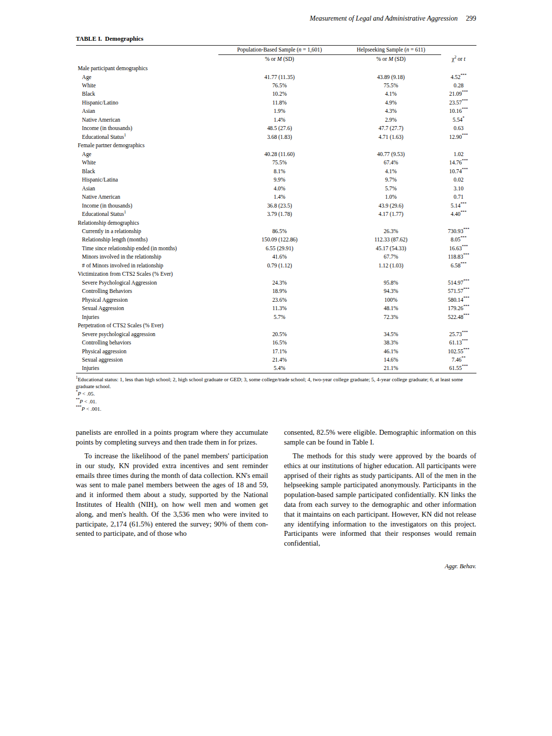Measurement of Legal and Administrative Aggression299
TABLE I. Demographics
| | Population-Based Sample ( n = 1,601) | Helpseeking Sample ( n = 611) | |
| --- | --- | --- | --- |
| | % or M (SD) | % or M (SD) | χ 2 or t |
| Male participant demographics | | | |
| Age | 41.77 (11.35) | 43.89 (9.18) | 4.52 *** |
| White | 76.5% | 75.5% | 0.28 |
| Black | 10.2% | 4.1% | 21.09 *** |
| Hispanic/Latino | 11.8% | 4.9% | 23.57 *** |
| Asian | 1.9% | 4.3% | 10.16 *** |
| Native American | 1.4% | 2.9% | 5.54 * |
| Income (in thousands) | 48.5 (27.6) | 47.7 (27.7) | 0.63 |
| Educational Status 1 | 3.68 (1.83) | 4.71 (1.63) | 12.90 *** |
| Female partner demographics | | | |
| Age | 40.28 (11.60) | 40.77 (9.53) | 1.02 |
| White | 75.5% | 67.4% | 14.76 *** |
| Black | 8.1% | 4.1% | 10.74 *** |
| Hispanic/Latina | 9.9% | 9.7% | 0.02 |
| Asian | 4.0% | 5.7% | 3.10 |
| Native American | 1.4% | 1.0% | 0.71 |
| Income (in thousands) | 36.8 (23.5) | 43.9 (29.6) | 5.14 *** |
| Educational Status 1 | 3.79 (1.78) | 4.17 (1.77) | 4.40 *** |
| Relationship demographics | | | |
| Currently in a relationship | 86.5% | 26.3% | 730.93 *** |
| Relationship length (months) | 150.09 (122.86) | 112.33 (87.62) | 8.05 *** |
| Time since relationship ended (in months) | 6.55 (29.91) | 45.17 (54.33) | 16.63 *** |
| Minors involved in the relationship | 41.6% | 67.7% | 118.83 *** |
| # of Minors involved in relationship | 0.79 (1.12) | 1.12 (1.03) | 6.58 *** |
| Victimization from CTS2 Scales (% Ever) | | | |
| Severe Psychological Aggression | 24.3% | 95.8% | 514.97 *** |
| Controlling Behaviors | 18.9% | 94.3% | 571.57 *** |
| Physical Aggression | 23.6% | 100% | 580.14 *** |
| Sexual Aggression | 11.3% | 48.1% | 179.26 *** |
| Injuries | 5.7% | 72.3% | 522.48 *** |
| Perpetration of CTS2 Scales (% Ever) | | | |
| Severe psychological aggression | 20.5% | 34.5% | 25.73 *** |
| Controlling behaviors | 16.5% | 38.3% | 61.13 *** |
| Physical aggression | 17.1% | 46.1% | 102.55 *** |
| Sexual aggression | 21.4% | 14.6% | 7.46 ** |
| Injuries | 5.4% | 21.1% | 61.55 *** |
1Educational status: 1, less than high school; 2, high school graduate or GED; 3, some college/trade school; 4, two-year college graduate; 5, 4-year college graduate; 6, at least some graduate school.
*P < .05.
**P < .01.
***P < .001.
panelists are enrolled in a points program where they accumulate points by completing surveys and then trade them in for prizes.
To increase the likelihood of the panel members' participation in our study, KN provided extra incentives and sent reminder emails three times during the month of data collection. KN's email was sent to male panel members between the ages of 18 and 59, and it informed them about a study, supported by the National Institutes of Health (NIH), on how well men and women get along, and men's health. Of the 3,536 men who were invited to participate, 2,174 (61.5%) entered the survey; 90% of them consented to participate, and of those who
consented, 82.5% were eligible. Demographic information on this sample can be found in Table I.
The methods for this study were approved by the boards of ethics at our institutions of higher education. All participants were apprised of their rights as study participants. All of the men in the helpseeking sample participated anonymously. Participants in the population-based sample participated confidentially. KN links the data from each survey to the demographic and other information that it maintains on each participant. However, KN did not release any identifying information to the investigators on this project. Participants were informed that their responses would remain confidential,
Aggr. Behav.